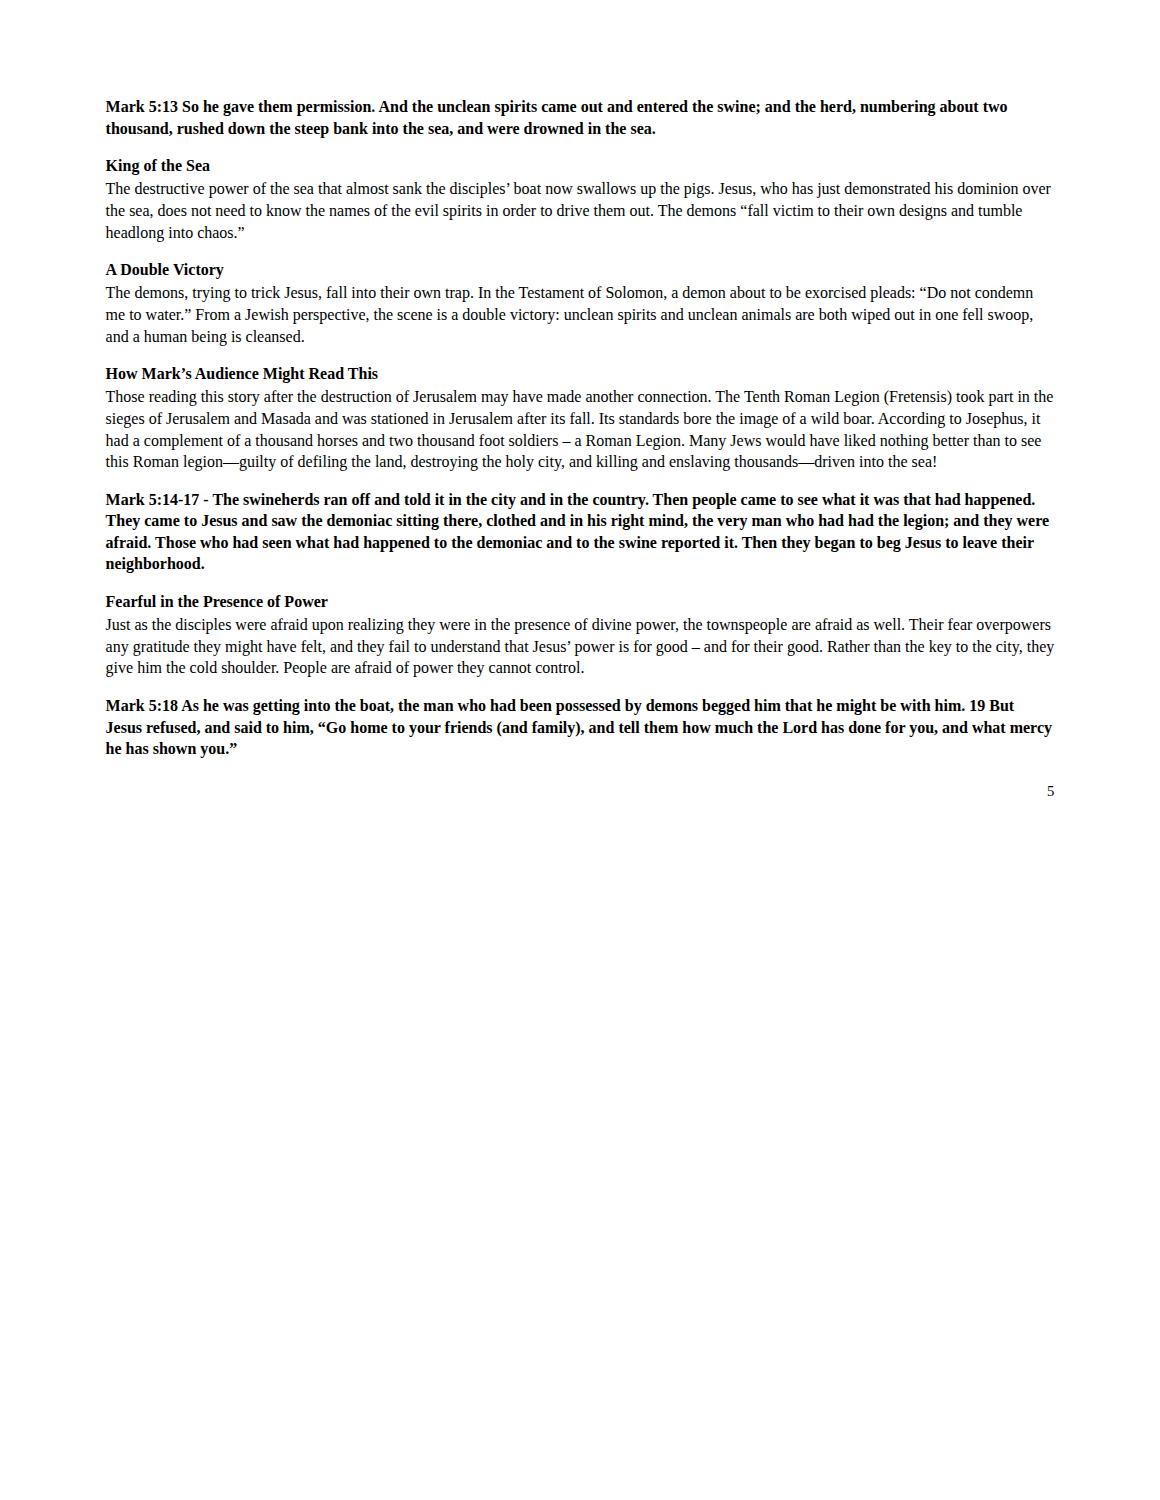Mark 5:13 So he gave them permission. And the unclean spirits came out and entered the swine; and the herd, numbering about two thousand, rushed down the steep bank into the sea, and were drowned in the sea.
King of the Sea
The destructive power of the sea that almost sank the disciples’ boat now swallows up the pigs. Jesus, who has just demonstrated his dominion over the sea, does not need to know the names of the evil spirits in order to drive them out. The demons “fall victim to their own designs and tumble headlong into chaos.”
A Double Victory
The demons, trying to trick Jesus, fall into their own trap. In the Testament of Solomon, a demon about to be exorcised pleads: “Do not condemn me to water.” From a Jewish perspective, the scene is a double victory: unclean spirits and unclean animals are both wiped out in one fell swoop, and a human being is cleansed.
How Mark’s Audience Might Read This
Those reading this story after the destruction of Jerusalem may have made another connection. The Tenth Roman Legion (Fretensis) took part in the sieges of Jerusalem and Masada and was stationed in Jerusalem after its fall. Its standards bore the image of a wild boar. According to Josephus, it had a complement of a thousand horses and two thousand foot soldiers – a Roman Legion. Many Jews would have liked nothing better than to see this Roman legion—guilty of defiling the land, destroying the holy city, and killing and enslaving thousands—driven into the sea!
Mark 5:14-17 - The swineherds ran off and told it in the city and in the country. Then people came to see what it was that had happened. They came to Jesus and saw the demoniac sitting there, clothed and in his right mind, the very man who had had the legion; and they were afraid. Those who had seen what had happened to the demoniac and to the swine reported it. Then they began to beg Jesus to leave their neighborhood.
Fearful in the Presence of Power
Just as the disciples were afraid upon realizing they were in the presence of divine power, the townspeople are afraid as well. Their fear overpowers any gratitude they might have felt, and they fail to understand that Jesus’ power is for good – and for their good. Rather than the key to the city, they give him the cold shoulder. People are afraid of power they cannot control.
Mark 5:18 As he was getting into the boat, the man who had been possessed by demons begged him that he might be with him. 19 But Jesus refused, and said to him, “Go home to your friends (and family), and tell them how much the Lord has done for you, and what mercy he has shown you.”
5